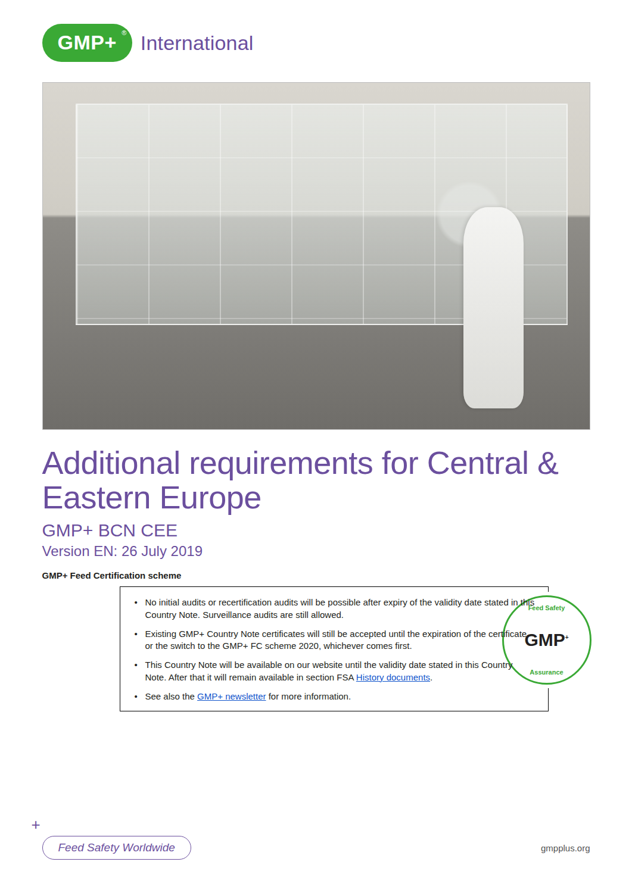GMP+®
International
Additional requirements for Central & Eastern Europe
GMP+ BCN CEE
Version EN: 26 July 2019
GMP+ Feed Certification scheme
Feed Safety Assurance
GMP+
No initial audits or recertification audits will be possible after expiry of the validity date stated in this Country Note. Surveillance audits are still allowed.
Existing GMP+ Country Note certificates will still be accepted until the expiration of the certificate or the switch to the GMP+ FC scheme 2020, whichever comes first.
This Country Note will be available on our website until the validity date stated in this Country Note. After that it will remain available in section FSA History documents.
See also the GMP+ newsletter for more information.
+
Feed Safety Worldwide
gmpplus.org